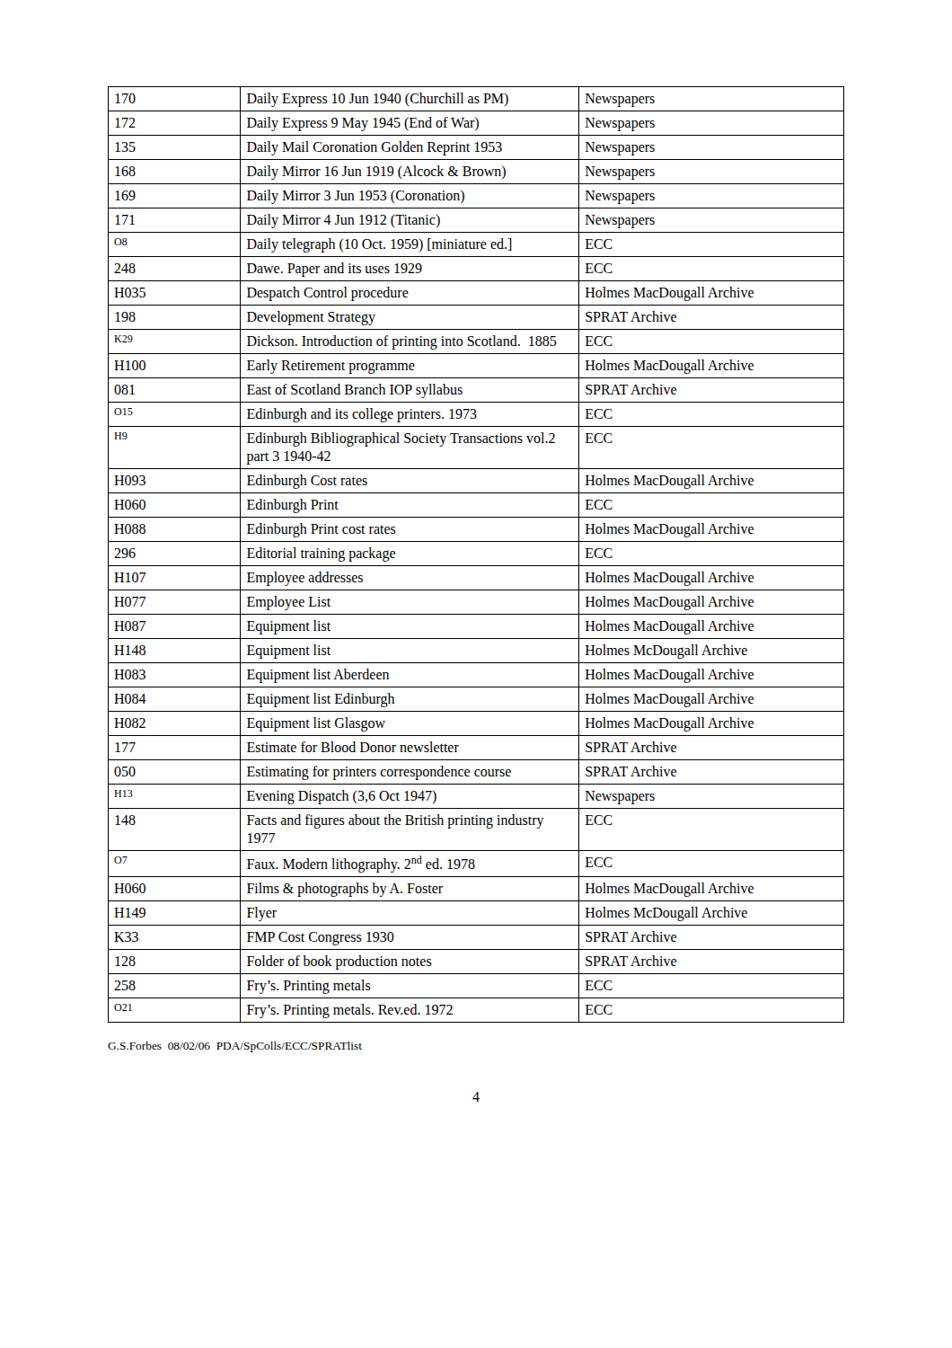| 170 | Daily Express 10 Jun 1940 (Churchill as PM) | Newspapers |
| 172 | Daily Express 9 May 1945 (End of War) | Newspapers |
| 135 | Daily Mail Coronation Golden Reprint 1953 | Newspapers |
| 168 | Daily Mirror 16 Jun 1919 (Alcock & Brown) | Newspapers |
| 169 | Daily Mirror 3 Jun 1953 (Coronation) | Newspapers |
| 171 | Daily Mirror 4 Jun 1912 (Titanic) | Newspapers |
| O8 | Daily telegraph (10 Oct. 1959) [miniature ed.] | ECC |
| 248 | Dawe. Paper and its uses 1929 | ECC |
| H035 | Despatch Control procedure | Holmes MacDougall Archive |
| 198 | Development Strategy | SPRAT Archive |
| K29 | Dickson. Introduction of printing into Scotland. 1885 | ECC |
| H100 | Early Retirement programme | Holmes MacDougall Archive |
| 081 | East of Scotland Branch IOP syllabus | SPRAT Archive |
| O15 | Edinburgh and its college printers. 1973 | ECC |
| H9 | Edinburgh Bibliographical Society Transactions vol.2 part 3 1940-42 | ECC |
| H093 | Edinburgh Cost rates | Holmes MacDougall Archive |
| H060 | Edinburgh Print | ECC |
| H088 | Edinburgh Print cost rates | Holmes MacDougall Archive |
| 296 | Editorial training package | ECC |
| H107 | Employee addresses | Holmes MacDougall Archive |
| H077 | Employee List | Holmes MacDougall Archive |
| H087 | Equipment list | Holmes MacDougall Archive |
| H148 | Equipment list | Holmes McDougall Archive |
| H083 | Equipment list Aberdeen | Holmes MacDougall Archive |
| H084 | Equipment list Edinburgh | Holmes MacDougall Archive |
| H082 | Equipment list Glasgow | Holmes MacDougall Archive |
| 177 | Estimate for Blood Donor newsletter | SPRAT Archive |
| 050 | Estimating for printers correspondence course | SPRAT Archive |
| H13 | Evening Dispatch (3,6 Oct 1947) | Newspapers |
| 148 | Facts and figures about the British printing industry 1977 | ECC |
| O7 | Faux. Modern lithography. 2 nd ed. 1978 | ECC |
| H060 | Films & photographs by A. Foster | Holmes MacDougall Archive |
| H149 | Flyer | Holmes McDougall Archive |
| K33 | FMP Cost Congress 1930 | SPRAT Archive |
| 128 | Folder of book production notes | SPRAT Archive |
| 258 | Fry’s. Printing metals | ECC |
| O21 | Fry’s. Printing metals. Rev.ed. 1972 | ECC |
G.S.Forbes 08/02/06 PDA/SpColls/ECC/SPRATlist
4